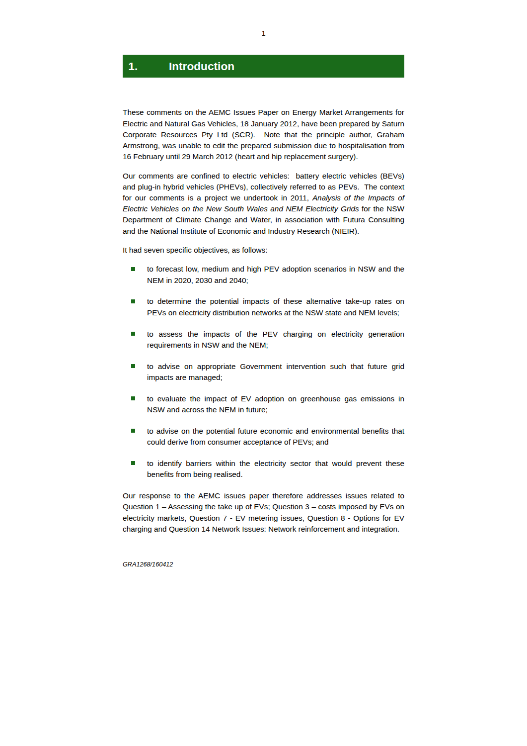1
1. Introduction
These comments on the AEMC Issues Paper on Energy Market Arrangements for Electric and Natural Gas Vehicles, 18 January 2012, have been prepared by Saturn Corporate Resources Pty Ltd (SCR). Note that the principle author, Graham Armstrong, was unable to edit the prepared submission due to hospitalisation from 16 February until 29 March 2012 (heart and hip replacement surgery).
Our comments are confined to electric vehicles: battery electric vehicles (BEVs) and plug-in hybrid vehicles (PHEVs), collectively referred to as PEVs. The context for our comments is a project we undertook in 2011, Analysis of the Impacts of Electric Vehicles on the New South Wales and NEM Electricity Grids for the NSW Department of Climate Change and Water, in association with Futura Consulting and the National Institute of Economic and Industry Research (NIEIR).
It had seven specific objectives, as follows:
to forecast low, medium and high PEV adoption scenarios in NSW and the NEM in 2020, 2030 and 2040;
to determine the potential impacts of these alternative take-up rates on PEVs on electricity distribution networks at the NSW state and NEM levels;
to assess the impacts of the PEV charging on electricity generation requirements in NSW and the NEM;
to advise on appropriate Government intervention such that future grid impacts are managed;
to evaluate the impact of EV adoption on greenhouse gas emissions in NSW and across the NEM in future;
to advise on the potential future economic and environmental benefits that could derive from consumer acceptance of PEVs; and
to identify barriers within the electricity sector that would prevent these benefits from being realised.
Our response to the AEMC issues paper therefore addresses issues related to Question 1 – Assessing the take up of EVs; Question 3 – costs imposed by EVs on electricity markets, Question 7 - EV metering issues, Question 8 - Options for EV charging and Question 14 Network Issues: Network reinforcement and integration.
GRA1268/160412